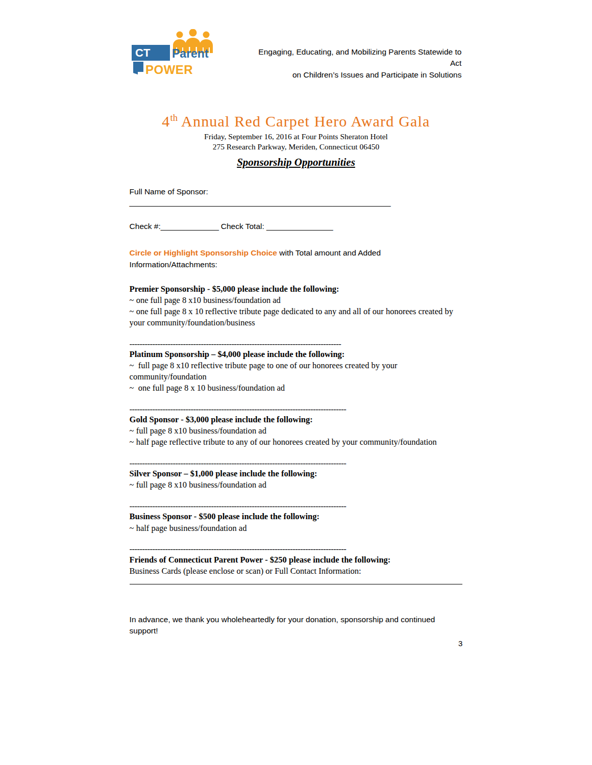CT Parent POWER
Engaging, Educating, and Mobilizing Parents Statewide to Act on Children’s Issues and Participate in Solutions
4th Annual Red Carpet Hero Award Gala
Friday, September 16, 2016 at Four Points Sheraton Hotel
275 Research Parkway, Meriden, Connecticut 06450
Sponsorship Opportunities
Full Name of Sponsor: _______________________________________________________________
Check #:______________ Check Total: ________________
Circle or Highlight Sponsorship Choice with Total amount and Added Information/Attachments:
Premier Sponsorship - $5,000 please include the following:
~ one full page 8 x10 business/foundation ad
~ one full page 8 x 10 reflective tribute page dedicated to any and all of our honorees created by your community/foundation/business
-----------------------------------------------------------------------------------
Platinum Sponsorship – $4,000 please include the following:
~ full page 8 x10 reflective tribute page to one of our honorees created by your community/foundation
~ one full page 8 x 10 business/foundation ad
-------------------------------------------------------------------------------------
Gold Sponsor - $3,000 please include the following:
~ full page 8 x10 business/foundation ad
~ half page reflective tribute to any of our honorees created by your community/foundation
-------------------------------------------------------------------------------------
Silver Sponsor – $1,000 please include the following:
~ full page 8 x10 business/foundation ad
-------------------------------------------------------------------------------------
Business Sponsor - $500 please include the following:
~ half page business/foundation ad
-------------------------------------------------------------------------------------
Friends of Connecticut Parent Power - $250 please include the following:
Business Cards (please enclose or scan) or Full Contact Information:
In advance, we thank you wholeheartedly for your donation, sponsorship and continued support!
3